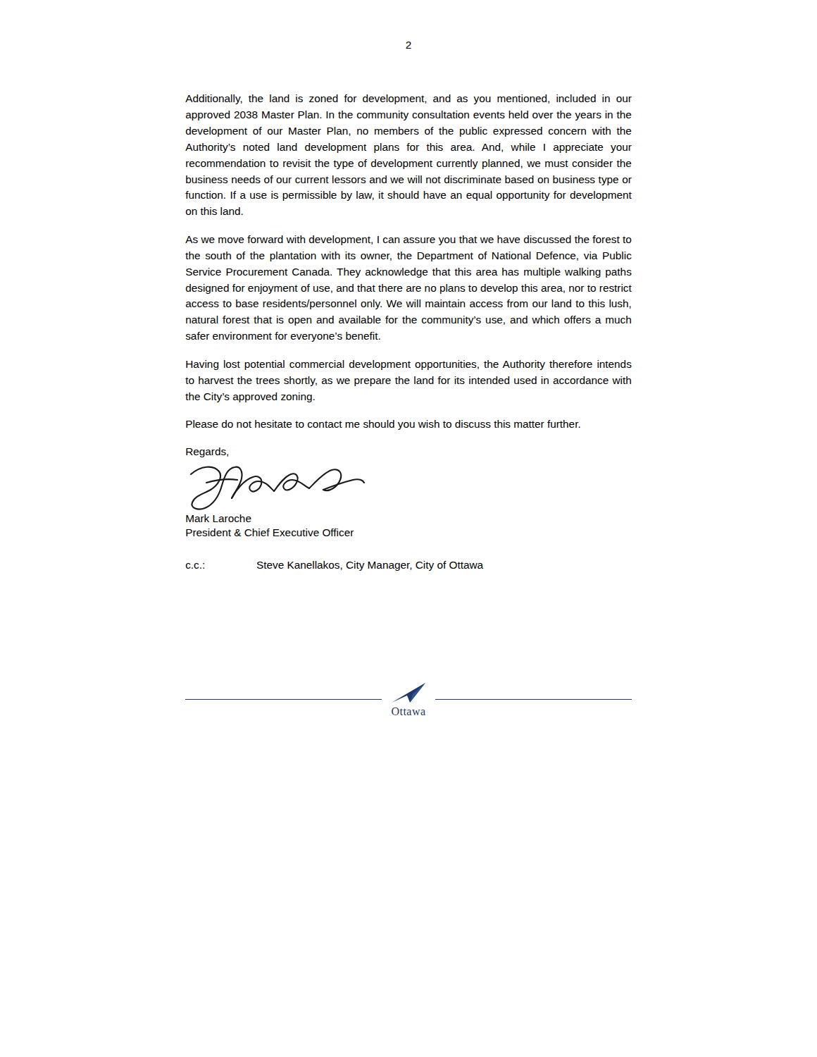2
Additionally, the land is zoned for development, and as you mentioned, included in our approved 2038 Master Plan. In the community consultation events held over the years in the development of our Master Plan, no members of the public expressed concern with the Authority’s noted land development plans for this area. And, while I appreciate your recommendation to revisit the type of development currently planned, we must consider the business needs of our current lessors and we will not discriminate based on business type or function. If a use is permissible by law, it should have an equal opportunity for development on this land.
As we move forward with development, I can assure you that we have discussed the forest to the south of the plantation with its owner, the Department of National Defence, via Public Service Procurement Canada. They acknowledge that this area has multiple walking paths designed for enjoyment of use, and that there are no plans to develop this area, nor to restrict access to base residents/personnel only. We will maintain access from our land to this lush, natural forest that is open and available for the community’s use, and which offers a much safer environment for everyone’s benefit.
Having lost potential commercial development opportunities, the Authority therefore intends to harvest the trees shortly, as we prepare the land for its intended used in accordance with the City’s approved zoning.
Please do not hesitate to contact me should you wish to discuss this matter further.
Regards,
Mark Laroche
President & Chief Executive Officer
c.c.: Steve Kanellakos, City Manager, City of Ottawa
Ottawa